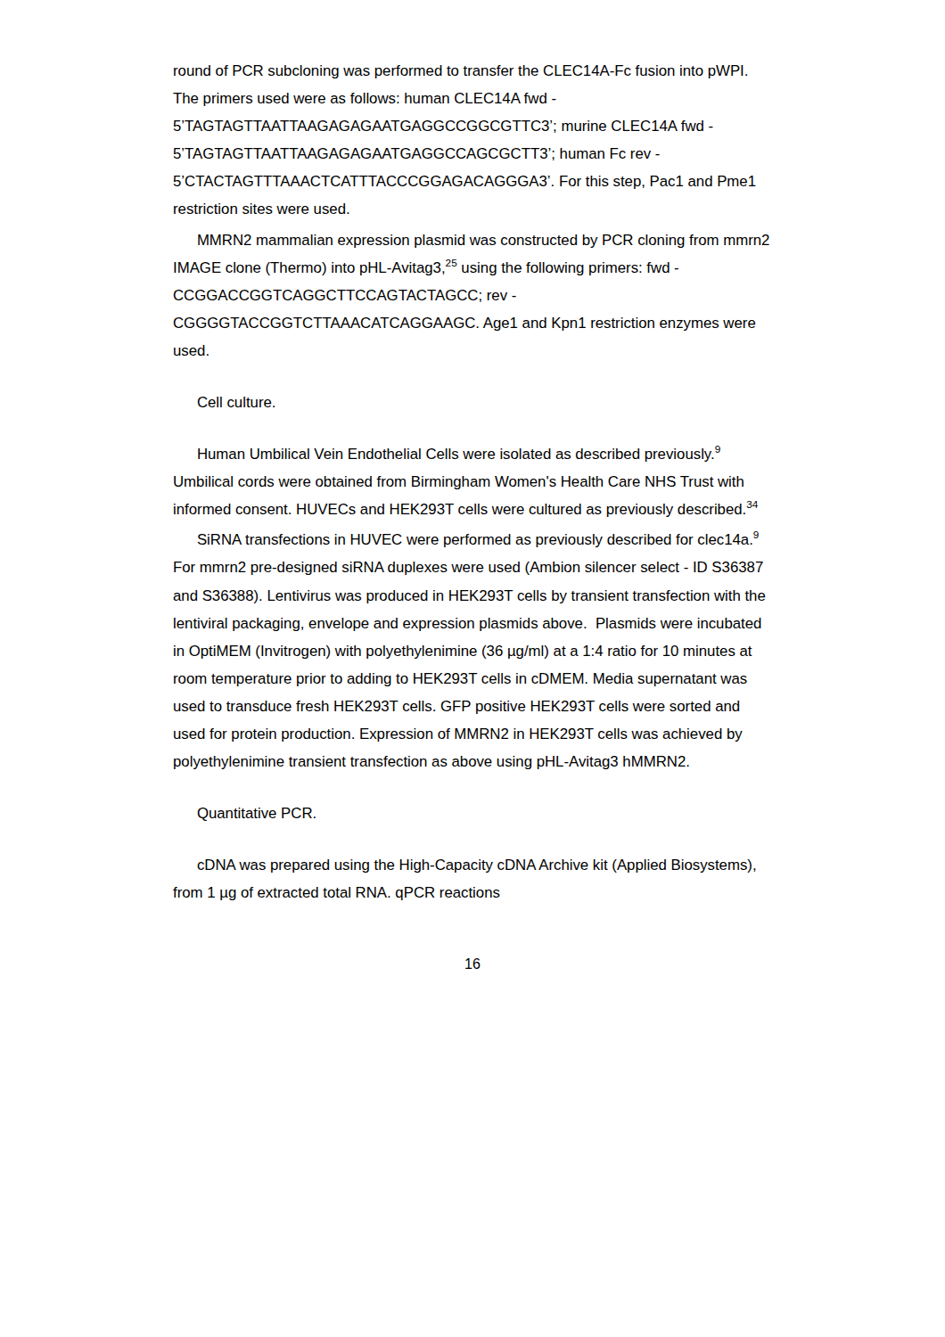round of PCR subcloning was performed to transfer the CLEC14A-Fc fusion into pWPI. The primers used were as follows: human CLEC14A fwd - 5’TAGTAGTTAATTAAGAGAGAATGAGGCCGGCGTTC3’; murine CLEC14A fwd - 5’TAGTAGTTAATTAAGAGAGAATGAGGCCAGCGCTT3’; human Fc rev - 5’CTACTAGTTTAAACTCATTTACCCGGAGACAGGGA3’. For this step, Pac1 and Pme1 restriction sites were used.
MMRN2 mammalian expression plasmid was constructed by PCR cloning from mmrn2 IMAGE clone (Thermo) into pHL-Avitag3,25 using the following primers: fwd - CCGGACCGGTCAGGCTTCCAGTACTAGCC; rev - CGGGGTACCGGTCTTAAACATCAGGAAGC. Age1 and Kpn1 restriction enzymes were used.
Cell culture.
Human Umbilical Vein Endothelial Cells were isolated as described previously.9 Umbilical cords were obtained from Birmingham Women's Health Care NHS Trust with informed consent. HUVECs and HEK293T cells were cultured as previously described.34
SiRNA transfections in HUVEC were performed as previously described for clec14a.9 For mmrn2 pre-designed siRNA duplexes were used (Ambion silencer select - ID S36387 and S36388). Lentivirus was produced in HEK293T cells by transient transfection with the lentiviral packaging, envelope and expression plasmids above. Plasmids were incubated in OptiMEM (Invitrogen) with polyethylenimine (36 µg/ml) at a 1:4 ratio for 10 minutes at room temperature prior to adding to HEK293T cells in cDMEM. Media supernatant was used to transduce fresh HEK293T cells. GFP positive HEK293T cells were sorted and used for protein production. Expression of MMRN2 in HEK293T cells was achieved by polyethylenimine transient transfection as above using pHL-Avitag3 hMMRN2.
Quantitative PCR.
cDNA was prepared using the High-Capacity cDNA Archive kit (Applied Biosystems), from 1 µg of extracted total RNA. qPCR reactions
16